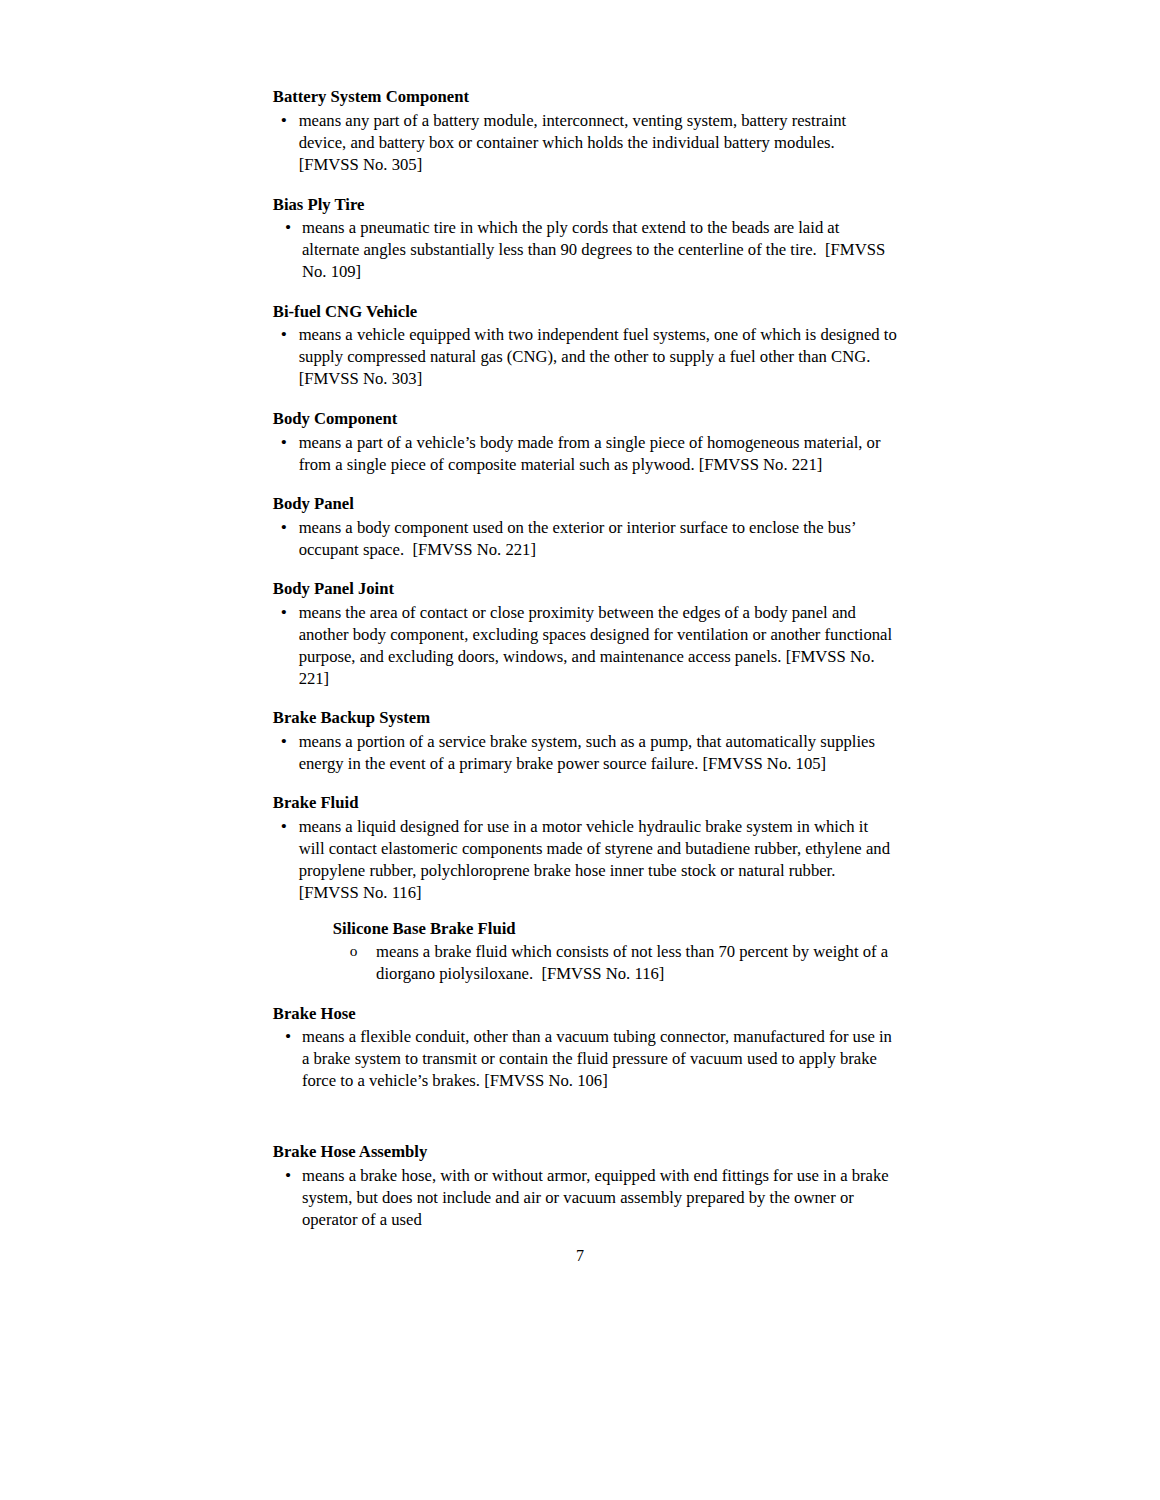Battery System Component
means any part of a battery module, interconnect, venting system, battery restraint device, and battery box or container which holds the individual battery modules. [FMVSS No. 305]
Bias Ply Tire
means a pneumatic tire in which the ply cords that extend to the beads are laid at alternate angles substantially less than 90 degrees to the centerline of the tire. [FMVSS No. 109]
Bi-fuel CNG Vehicle
means a vehicle equipped with two independent fuel systems, one of which is designed to supply compressed natural gas (CNG), and the other to supply a fuel other than CNG. [FMVSS No. 303]
Body Component
means a part of a vehicle’s body made from a single piece of homogeneous material, or from a single piece of composite material such as plywood. [FMVSS No. 221]
Body Panel
means a body component used on the exterior or interior surface to enclose the bus’ occupant space. [FMVSS No. 221]
Body Panel Joint
means the area of contact or close proximity between the edges of a body panel and another body component, excluding spaces designed for ventilation or another functional purpose, and excluding doors, windows, and maintenance access panels. [FMVSS No. 221]
Brake Backup System
means a portion of a service brake system, such as a pump, that automatically supplies energy in the event of a primary brake power source failure. [FMVSS No. 105]
Brake Fluid
means a liquid designed for use in a motor vehicle hydraulic brake system in which it will contact elastomeric components made of styrene and butadiene rubber, ethylene and propylene rubber, polychloroprene brake hose inner tube stock or natural rubber. [FMVSS No. 116]
Silicone Base Brake Fluid
means a brake fluid which consists of not less than 70 percent by weight of a diorgano piolysiloxane. [FMVSS No. 116]
Brake Hose
means a flexible conduit, other than a vacuum tubing connector, manufactured for use in a brake system to transmit or contain the fluid pressure of vacuum used to apply brake force to a vehicle’s brakes. [FMVSS No. 106]
Brake Hose Assembly
means a brake hose, with or without armor, equipped with end fittings for use in a brake system, but does not include and air or vacuum assembly prepared by the owner or operator of a used
7